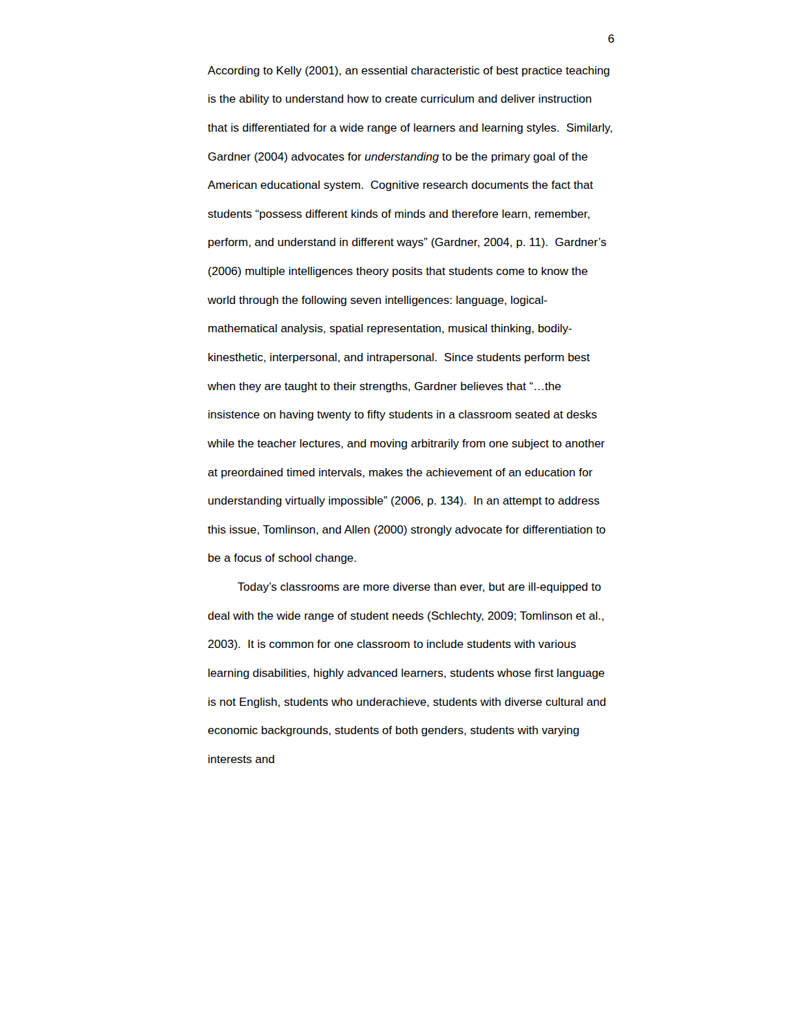6
According to Kelly (2001), an essential characteristic of best practice teaching is the ability to understand how to create curriculum and deliver instruction that is differentiated for a wide range of learners and learning styles. Similarly, Gardner (2004) advocates for understanding to be the primary goal of the American educational system. Cognitive research documents the fact that students “possess different kinds of minds and therefore learn, remember, perform, and understand in different ways” (Gardner, 2004, p. 11). Gardner’s (2006) multiple intelligences theory posits that students come to know the world through the following seven intelligences: language, logical-mathematical analysis, spatial representation, musical thinking, bodily-kinesthetic, interpersonal, and intrapersonal. Since students perform best when they are taught to their strengths, Gardner believes that “…the insistence on having twenty to fifty students in a classroom seated at desks while the teacher lectures, and moving arbitrarily from one subject to another at preordained timed intervals, makes the achievement of an education for understanding virtually impossible” (2006, p. 134). In an attempt to address this issue, Tomlinson, and Allen (2000) strongly advocate for differentiation to be a focus of school change.
Today’s classrooms are more diverse than ever, but are ill-equipped to deal with the wide range of student needs (Schlechty, 2009; Tomlinson et al., 2003). It is common for one classroom to include students with various learning disabilities, highly advanced learners, students whose first language is not English, students who underachieve, students with diverse cultural and economic backgrounds, students of both genders, students with varying interests and